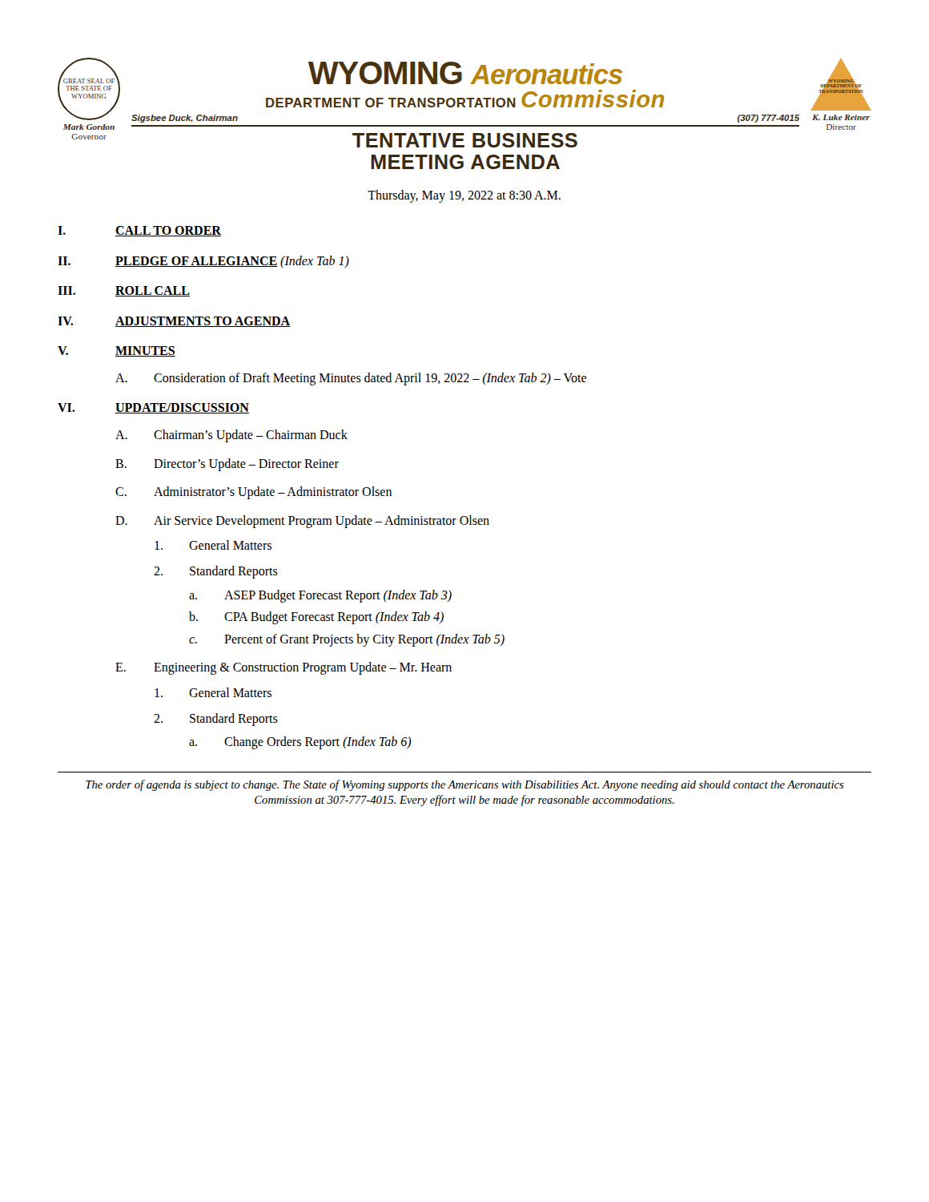GREAT SEAL OF THE STATE OF WYOMING
Mark GordonGovernor
WYOMING Aeronautics
DEPARTMENT OF TRANSPORTATION Commission
Sigsbee Duck, Chairman (307) 777-4015
TENTATIVE BUSINESS
MEETING AGENDA
K. Luke ReinerDirector
Thursday, May 19, 2022 at 8:30 A.M.
I. CALL TO ORDER
II. PLEDGE OF ALLEGIANCE (Index Tab 1)
III. ROLL CALL
IV. ADJUSTMENTS TO AGENDA
V. MINUTES
A. Consideration of Draft Meeting Minutes dated April 19, 2022 – (Index Tab 2) – Vote
VI. UPDATE/DISCUSSION
A. Chairman’s Update – Chairman Duck
B. Director’s Update – Director Reiner
C. Administrator’s Update – Administrator Olsen
D. Air Service Development Program Update – Administrator Olsen
1. General Matters
2. Standard Reports
a. ASEP Budget Forecast Report (Index Tab 3)
b. CPA Budget Forecast Report (Index Tab 4)
c. Percent of Grant Projects by City Report (Index Tab 5)
E. Engineering & Construction Program Update – Mr. Hearn
1. General Matters
2. Standard Reports
a. Change Orders Report (Index Tab 6)
The order of agenda is subject to change. The State of Wyoming supports the Americans with Disabilities Act. Anyone needing aid should contact the Aeronautics Commission at 307-777-4015. Every effort will be made for reasonable accommodations.